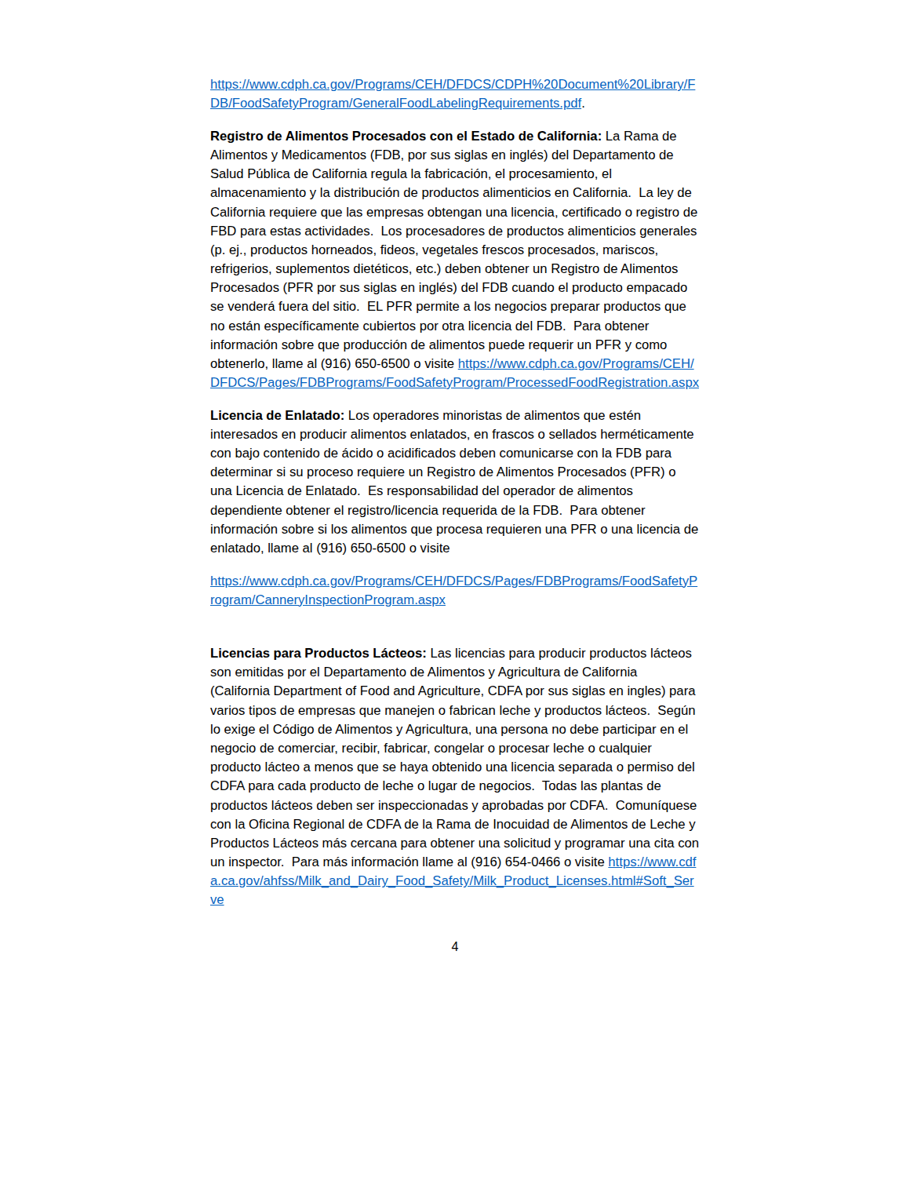https://www.cdph.ca.gov/Programs/CEH/DFDCS/CDPH%20Document%20Library/FDB/FoodSafetyProgram/GeneralFoodLabelingRequirements.pdf.
Registro de Alimentos Procesados con el Estado de California: La Rama de Alimentos y Medicamentos (FDB, por sus siglas en inglés) del Departamento de Salud Pública de California regula la fabricación, el procesamiento, el almacenamiento y la distribución de productos alimenticios en California. La ley de California requiere que las empresas obtengan una licencia, certificado o registro de FBD para estas actividades. Los procesadores de productos alimenticios generales (p. ej., productos horneados, fideos, vegetales frescos procesados, mariscos, refrigerios, suplementos dietéticos, etc.) deben obtener un Registro de Alimentos Procesados (PFR por sus siglas en inglés) del FDB cuando el producto empacado se venderá fuera del sitio. EL PFR permite a los negocios preparar productos que no están específicamente cubiertos por otra licencia del FDB. Para obtener información sobre que producción de alimentos puede requerir un PFR y como obtenerlo, llame al (916) 650-6500 o visite https://www.cdph.ca.gov/Programs/CEH/DFDCS/Pages/FDBPrograms/FoodSafetyProgram/ProcessedFoodRegistration.aspx
Licencia de Enlatado: Los operadores minoristas de alimentos que estén interesados en producir alimentos enlatados, en frascos o sellados herméticamente con bajo contenido de ácido o acidificados deben comunicarse con la FDB para determinar si su proceso requiere un Registro de Alimentos Procesados (PFR) o una Licencia de Enlatado. Es responsabilidad del operador de alimentos dependiente obtener el registro/licencia requerida de la FDB. Para obtener información sobre si los alimentos que procesa requieren una PFR o una licencia de enlatado, llame al (916) 650-6500 o visite
https://www.cdph.ca.gov/Programs/CEH/DFDCS/Pages/FDBPrograms/FoodSafetyProgram/CanneryInspectionProgram.aspx
Licencias para Productos Lácteos: Las licencias para producir productos lácteos son emitidas por el Departamento de Alimentos y Agricultura de California (California Department of Food and Agriculture, CDFA por sus siglas en ingles) para varios tipos de empresas que manejen o fabrican leche y productos lácteos. Según lo exige el Código de Alimentos y Agricultura, una persona no debe participar en el negocio de comerciar, recibir, fabricar, congelar o procesar leche o cualquier producto lácteo a menos que se haya obtenido una licencia separada o permiso del CDFA para cada producto de leche o lugar de negocios. Todas las plantas de productos lácteos deben ser inspeccionadas y aprobadas por CDFA. Comuníquese con la Oficina Regional de CDFA de la Rama de Inocuidad de Alimentos de Leche y Productos Lácteos más cercana para obtener una solicitud y programar una cita con un inspector. Para más información llame al (916) 654-0466 o visite https://www.cdfa.ca.gov/ahfss/Milk_and_Dairy_Food_Safety/Milk_Product_Licenses.html#Soft_Serve
4